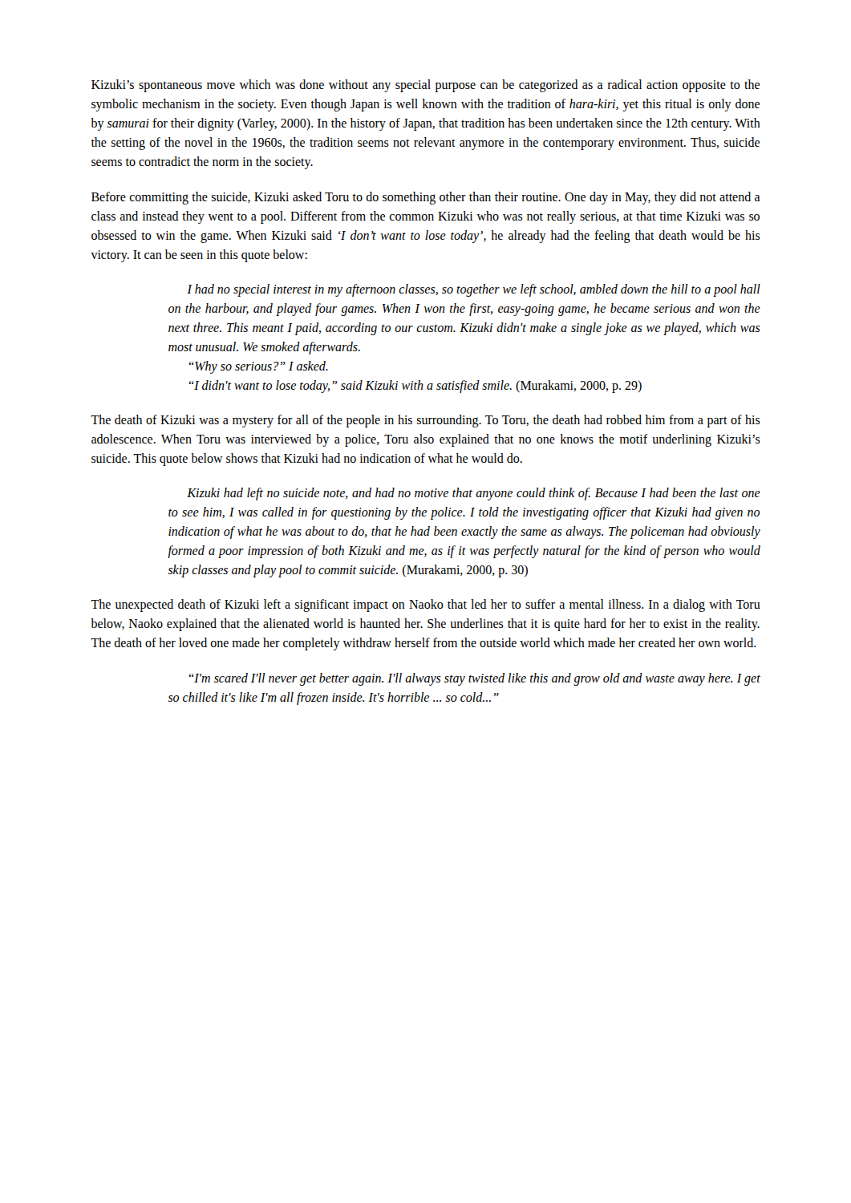Kizuki’s spontaneous move which was done without any special purpose can be categorized as a radical action opposite to the symbolic mechanism in the society. Even though Japan is well known with the tradition of hara-kiri, yet this ritual is only done by samurai for their dignity (Varley, 2000). In the history of Japan, that tradition has been undertaken since the 12th century. With the setting of the novel in the 1960s, the tradition seems not relevant anymore in the contemporary environment. Thus, suicide seems to contradict the norm in the society.
Before committing the suicide, Kizuki asked Toru to do something other than their routine. One day in May, they did not attend a class and instead they went to a pool. Different from the common Kizuki who was not really serious, at that time Kizuki was so obsessed to win the game. When Kizuki said ‘I don’t want to lose today’, he already had the feeling that death would be his victory. It can be seen in this quote below:
I had no special interest in my afternoon classes, so together we left school, ambled down the hill to a pool hall on the harbour, and played four games. When I won the first, easy-going game, he became serious and won the next three. This meant I paid, according to our custom. Kizuki didn't make a single joke as we played, which was most unusual. We smoked afterwards.
“Why so serious?” I asked.
“I didn't want to lose today,” said Kizuki with a satisfied smile. (Murakami, 2000, p. 29)
The death of Kizuki was a mystery for all of the people in his surrounding. To Toru, the death had robbed him from a part of his adolescence. When Toru was interviewed by a police, Toru also explained that no one knows the motif underlining Kizuki’s suicide. This quote below shows that Kizuki had no indication of what he would do.
Kizuki had left no suicide note, and had no motive that anyone could think of. Because I had been the last one to see him, I was called in for questioning by the police. I told the investigating officer that Kizuki had given no indication of what he was about to do, that he had been exactly the same as always. The policeman had obviously formed a poor impression of both Kizuki and me, as if it was perfectly natural for the kind of person who would skip classes and play pool to commit suicide. (Murakami, 2000, p. 30)
The unexpected death of Kizuki left a significant impact on Naoko that led her to suffer a mental illness. In a dialog with Toru below, Naoko explained that the alienated world is haunted her. She underlines that it is quite hard for her to exist in the reality. The death of her loved one made her completely withdraw herself from the outside world which made her created her own world.
“I'm scared I'll never get better again. I'll always stay twisted like this and grow old and waste away here. I get so chilled it's like I'm all frozen inside. It's horrible ... so cold...”